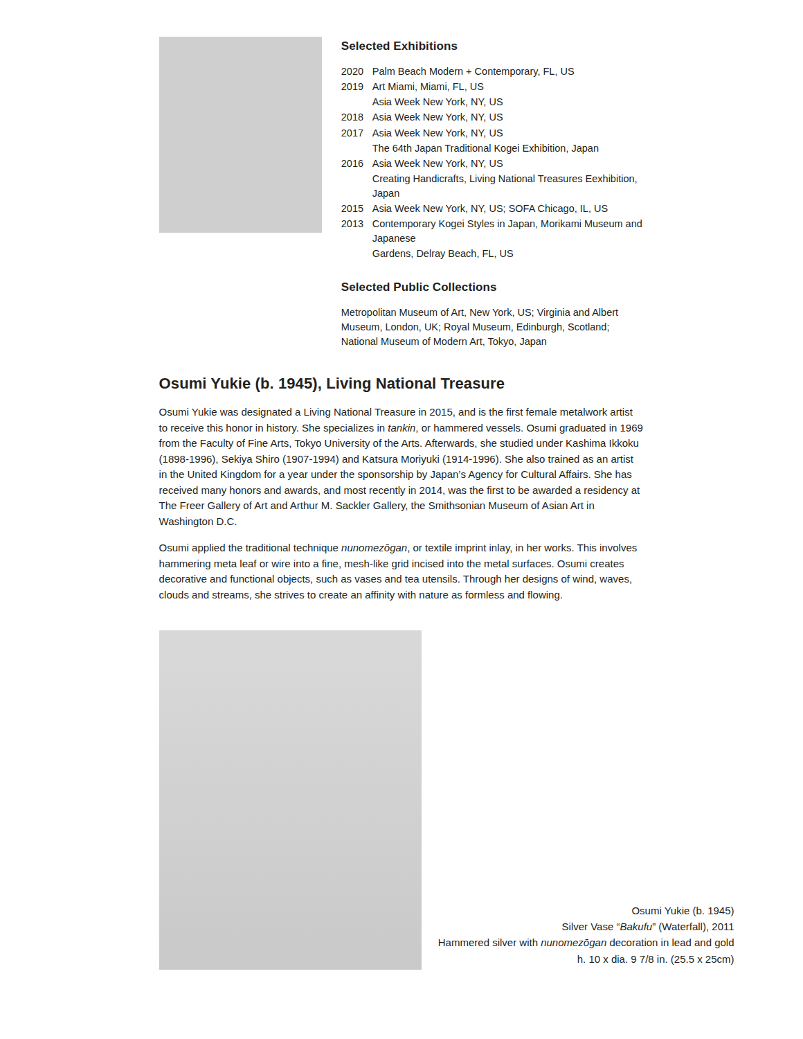Selected Exhibitions
2020 Palm Beach Modern + Contemporary, FL, US
2019 Art Miami, Miami, FL, US
2019 Asia Week New York, NY, US
2018 Asia Week New York, NY, US
2017 Asia Week New York, NY, US
2017 The 64th Japan Traditional Kogei Exhibition, Japan
2016 Asia Week New York, NY, US
2016 Creating Handicrafts, Living National Treasures Eexhibition, Japan
2015 Asia Week New York, NY, US; SOFA Chicago, IL, US
2013 Contemporary Kogei Styles in Japan, Morikami Museum and Japanese
2013 Gardens, Delray Beach, FL, US
Selected Public Collections
Metropolitan Museum of Art, New York, US; Virginia and Albert Museum, London, UK; Royal Museum, Edinburgh, Scotland; National Museum of Modern Art, Tokyo, Japan
Osumi Yukie (b. 1945), Living National Treasure
Osumi Yukie was designated a Living National Treasure in 2015, and is the first female metalwork artist to receive this honor in history. She specializes in tankin, or hammered vessels. Osumi graduated in 1969 from the Faculty of Fine Arts, Tokyo University of the Arts. Afterwards, she studied under Kashima Ikkoku (1898-1996), Sekiya Shiro (1907-1994) and Katsura Moriyuki (1914-1996). She also trained as an artist in the United Kingdom for a year under the sponsorship by Japan’s Agency for Cultural Affairs. She has received many honors and awards, and most recently in 2014, was the first to be awarded a residency at The Freer Gallery of Art and Arthur M. Sackler Gallery, the Smithsonian Museum of Asian Art in Washington D.C.
Osumi applied the traditional technique nunomezōgan, or textile imprint inlay, in her works. This involves hammering meta leaf or wire into a fine, mesh-like grid incised into the metal surfaces. Osumi creates decorative and functional objects, such as vases and tea utensils. Through her designs of wind, waves, clouds and streams, she strives to create an affinity with nature as formless and flowing.
Osumi Yukie (b. 1945)
Silver Vase “Bakufu” (Waterfall), 2011
Hammered silver with nunomezōgan decoration in lead and gold
h. 10 x dia. 9 7/8 in. (25.5 x 25cm)